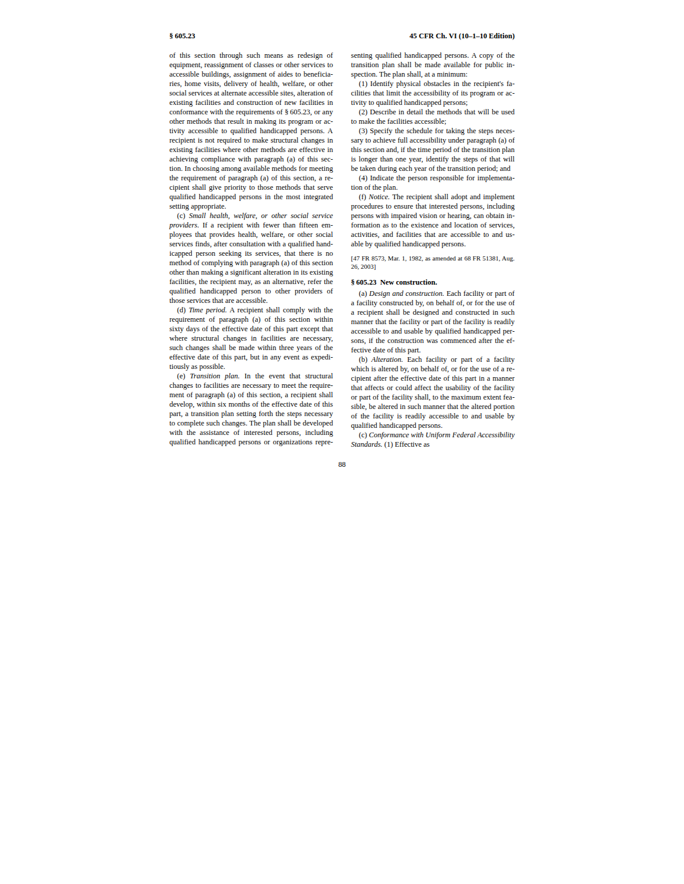§ 605.23 45 CFR Ch. VI (10–1–10 Edition)
of this section through such means as redesign of equipment, reassignment of classes or other services to accessible buildings, assignment of aides to beneficiaries, home visits, delivery of health, welfare, or other social services at alternate accessible sites, alteration of existing facilities and construction of new facilities in conformance with the requirements of § 605.23, or any other methods that result in making its program or activity accessible to qualified handicapped persons. A recipient is not required to make structural changes in existing facilities where other methods are effective in achieving compliance with paragraph (a) of this section. In choosing among available methods for meeting the requirement of paragraph (a) of this section, a recipient shall give priority to those methods that serve qualified handicapped persons in the most integrated setting appropriate.
(c) Small health, welfare, or other social service providers. If a recipient with fewer than fifteen employees that provides health, welfare, or other social services finds, after consultation with a qualified handicapped person seeking its services, that there is no method of complying with paragraph (a) of this section other than making a significant alteration in its existing facilities, the recipient may, as an alternative, refer the qualified handicapped person to other providers of those services that are accessible.
(d) Time period. A recipient shall comply with the requirement of paragraph (a) of this section within sixty days of the effective date of this part except that where structural changes in facilities are necessary, such changes shall be made within three years of the effective date of this part, but in any event as expeditiously as possible.
(e) Transition plan. In the event that structural changes to facilities are necessary to meet the requirement of paragraph (a) of this section, a recipient shall develop, within six months of the effective date of this part, a transition plan setting forth the steps necessary to complete such changes. The plan shall be developed with the assistance of interested persons, including qualified handicapped persons or organizations representing qualified handicapped persons. A copy of the transition plan shall be made available for public inspection. The plan shall, at a minimum:
(1) Identify physical obstacles in the recipient's facilities that limit the accessibility of its program or activity to qualified handicapped persons;
(2) Describe in detail the methods that will be used to make the facilities accessible;
(3) Specify the schedule for taking the steps necessary to achieve full accessibility under paragraph (a) of this section and, if the time period of the transition plan is longer than one year, identify the steps of that will be taken during each year of the transition period; and
(4) Indicate the person responsible for implementation of the plan.
(f) Notice. The recipient shall adopt and implement procedures to ensure that interested persons, including persons with impaired vision or hearing, can obtain information as to the existence and location of services, activities, and facilities that are accessible to and usable by qualified handicapped persons.
[47 FR 8573, Mar. 1, 1982, as amended at 68 FR 51381, Aug. 26, 2003]
§ 605.23 New construction.
(a) Design and construction. Each facility or part of a facility constructed by, on behalf of, or for the use of a recipient shall be designed and constructed in such manner that the facility or part of the facility is readily accessible to and usable by qualified handicapped persons, if the construction was commenced after the effective date of this part.
(b) Alteration. Each facility or part of a facility which is altered by, on behalf of, or for the use of a recipient after the effective date of this part in a manner that affects or could affect the usability of the facility or part of the facility shall, to the maximum extent feasible, be altered in such manner that the altered portion of the facility is readily accessible to and usable by qualified handicapped persons.
(c) Conformance with Uniform Federal Accessibility Standards. (1) Effective as
88